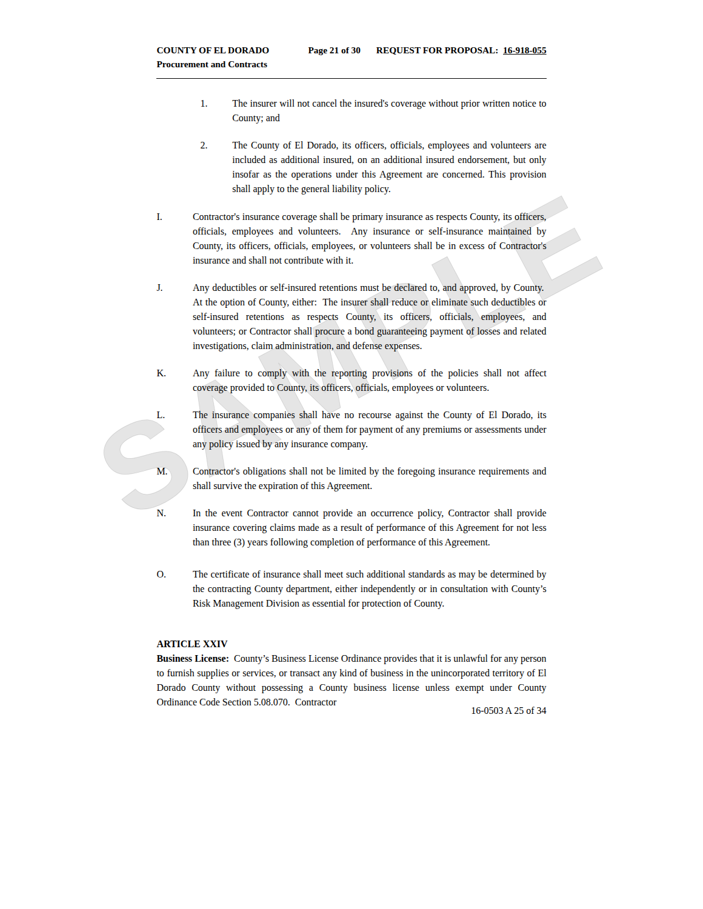SAMPLE
COUNTY OF EL DORADO
Procurement and Contracts
Page 21 of 30
REQUEST FOR PROPOSAL: 16-918-055
1. The insurer will not cancel the insured's coverage without prior written notice to County; and
2. The County of El Dorado, its officers, officials, employees and volunteers are included as additional insured, on an additional insured endorsement, but only insofar as the operations under this Agreement are concerned. This provision shall apply to the general liability policy.
I.
Contractor's insurance coverage shall be primary insurance as respects County, its officers, officials, employees and volunteers. Any insurance or self-insurance maintained by County, its officers, officials, employees, or volunteers shall be in excess of Contractor's insurance and shall not contribute with it.
J.
Any deductibles or self-insured retentions must be declared to, and approved, by County. At the option of County, either: The insurer shall reduce or eliminate such deductibles or self-insured retentions as respects County, its officers, officials, employees, and volunteers; or Contractor shall procure a bond guaranteeing payment of losses and related investigations, claim administration, and defense expenses.
K.
Any failure to comply with the reporting provisions of the policies shall not affect coverage provided to County, its officers, officials, employees or volunteers.
L.
The insurance companies shall have no recourse against the County of El Dorado, its officers and employees or any of them for payment of any premiums or assessments under any policy issued by any insurance company.
M.
Contractor's obligations shall not be limited by the foregoing insurance requirements and shall survive the expiration of this Agreement.
N.
In the event Contractor cannot provide an occurrence policy, Contractor shall provide insurance covering claims made as a result of performance of this Agreement for not less than three (3) years following completion of performance of this Agreement.
O.
The certificate of insurance shall meet such additional standards as may be determined by the contracting County department, either independently or in consultation with County’s Risk Management Division as essential for protection of County.
ARTICLE XXIV
Business License: County’s Business License Ordinance provides that it is unlawful for any person to furnish supplies or services, or transact any kind of business in the unincorporated territory of El Dorado County without possessing a County business license unless exempt under County Ordinance Code Section 5.08.070. Contractor
16-0503 A 25 of 34